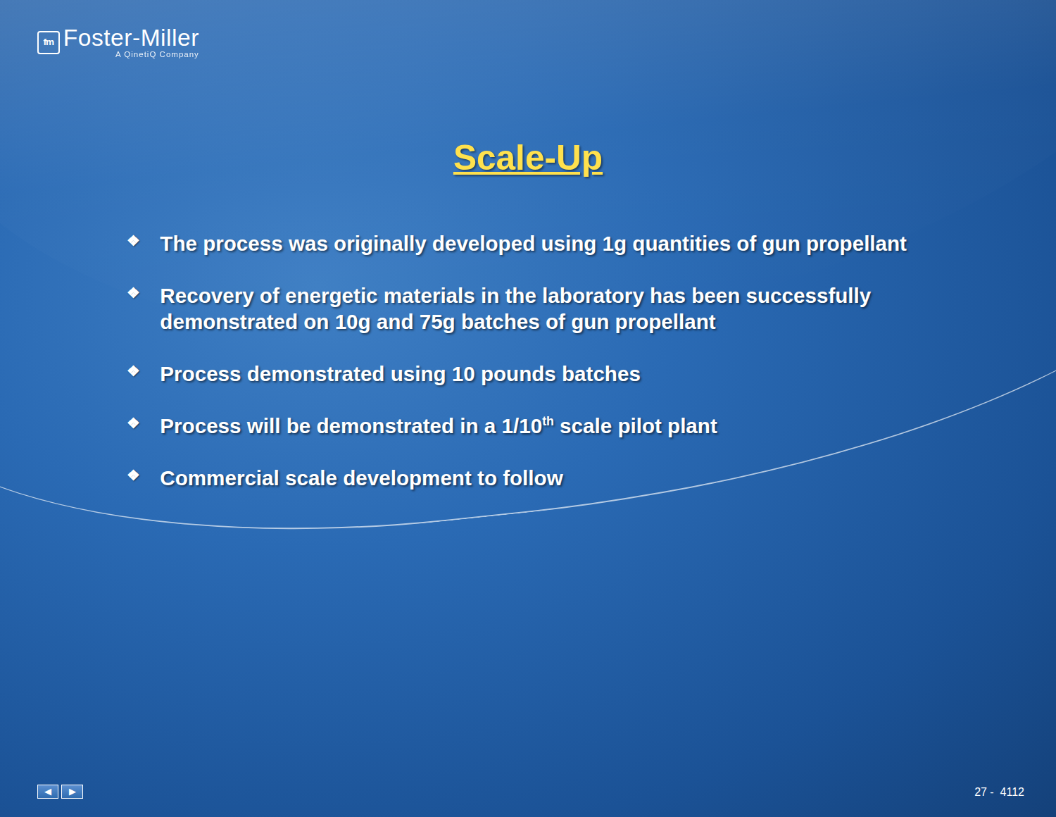fm Foster-Miller
A QinetiQ Company
Scale-Up
The process was originally developed using 1g quantities of gun propellant
Recovery of energetic materials in the laboratory has been successfully demonstrated on 10g and 75g batches of gun propellant
Process demonstrated using 10 pounds batches
Process will be demonstrated in a 1/10th scale pilot plant
Commercial scale development to follow
◀ ▶
27 - 4112